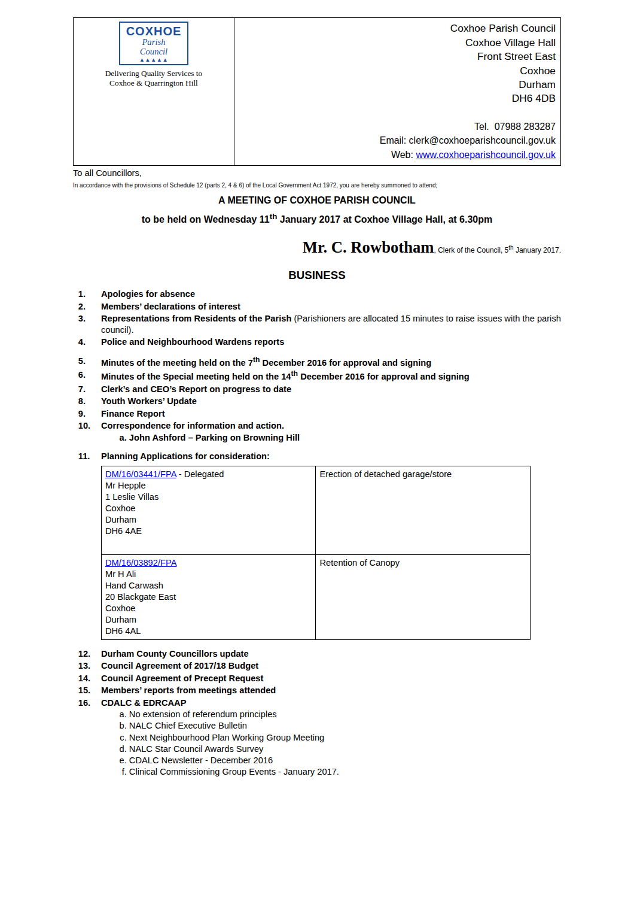| COXHOE Parish Council ▲▲▲▲▲ Delivering Quality Services to Coxhoe & Quarrington Hill | Coxhoe Parish Council Coxhoe Village Hall Front Street East Coxhoe Durham DH6 4DB Tel. 07988 283287 Email: clerk@coxhoeparishcouncil.gov.uk Web: www.coxhoeparishcouncil.gov.uk |
To all Councillors,
In accordance with the provisions of Schedule 12 (parts 2, 4 & 6) of the Local Government Act 1972, you are hereby summoned to attend;
A MEETING OF COXHOE PARISH COUNCIL
to be held on Wednesday 11th January 2017 at Coxhoe Village Hall, at 6.30pm
Mr. C. Rowbotham, Clerk of the Council, 5th January 2017.
BUSINESS
Apologies for absence
Members’ declarations of interest
Representations from Residents of the Parish (Parishioners are allocated 15 minutes to raise issues with the parish council).
Police and Neighbourhood Wardens reports
Minutes of the meeting held on the 7th December 2016 for approval and signing
Minutes of the Special meeting held on the 14th December 2016 for approval and signing
Clerk’s and CEO’s Report on progress to date
Youth Workers’ Update
Finance Report
Correspondence for information and action.
John Ashford – Parking on Browning Hill
Planning Applications for consideration:
| DM/16/03441/FPA - Delegated Mr Hepple 1 Leslie Villas Coxhoe Durham DH6 4AE | Erection of detached garage/store |
| DM/16/03892/FPA Mr H Ali Hand Carwash 20 Blackgate East Coxhoe Durham DH6 4AL | Retention of Canopy |
Durham County Councillors update
Council Agreement of 2017/18 Budget
Council Agreement of Precept Request
Members’ reports from meetings attended
CDALC & EDRCAAP
No extension of referendum principles
NALC Chief Executive Bulletin
Next Neighbourhood Plan Working Group Meeting
NALC Star Council Awards Survey
CDALC Newsletter - December 2016
Clinical Commissioning Group Events - January 2017.